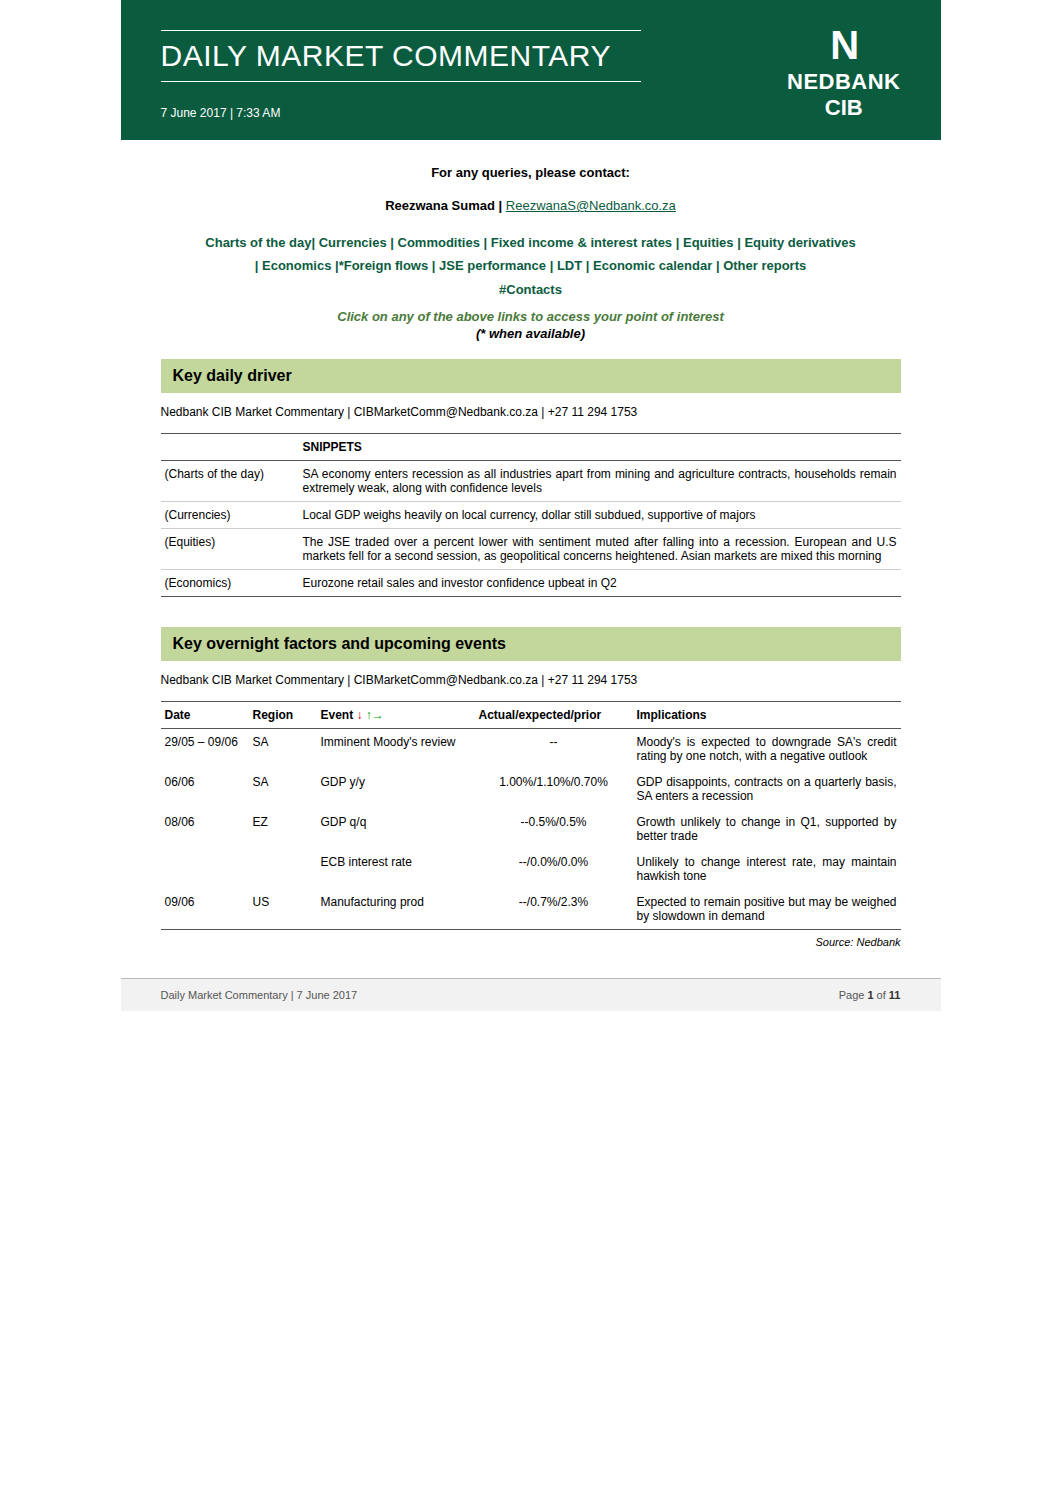Daily Market Commentary
7 June 2017 | 7:33 AM
N
NEDBANK
CIB
For any queries, please contact:
Reezwana Sumad | ReezwanaS@Nedbank.co.za
Charts of the day| Currencies | Commodities | Fixed income & interest rates | Equities | Equity derivatives
| Economics |*Foreign flows | JSE performance | LDT | Economic calendar | Other reports
#Contacts
Click on any of the above links to access your point of interest
(* when available)
Key daily driver
Nedbank CIB Market Commentary | CIBMarketComm@Nedbank.co.za | +27 11 294 1753
| | SNIPPETS |
| --- | --- |
| (Charts of the day) | SA economy enters recession as all industries apart from mining and agriculture contracts, households remain extremely weak, along with confidence levels |
| (Currencies) | Local GDP weighs heavily on local currency, dollar still subdued, supportive of majors |
| (Equities) | The JSE traded over a percent lower with sentiment muted after falling into a recession. European and U.S markets fell for a second session, as geopolitical concerns heightened. Asian markets are mixed this morning |
| (Economics) | Eurozone retail sales and investor confidence upbeat in Q2 |
Key overnight factors and upcoming events
Nedbank CIB Market Commentary | CIBMarketComm@Nedbank.co.za | +27 11 294 1753
| Date | Region | Event ↓ ↑ → | Actual/expected/prior | Implications |
| --- | --- | --- | --- | --- |
| 29/05 – 09/06 | SA | Imminent Moody's review | -- | Moody's is expected to downgrade SA's credit rating by one notch, with a negative outlook |
| 06/06 | SA | GDP y/y | 1.00%/1.10%/0.70% | GDP disappoints, contracts on a quarterly basis, SA enters a recession |
| 08/06 | EZ | GDP q/q | --0.5%/0.5% | Growth unlikely to change in Q1, supported by better trade |
| | | ECB interest rate | --/0.0%/0.0% | Unlikely to change interest rate, may maintain hawkish tone |
| 09/06 | US | Manufacturing prod | --/0.7%/2.3% | Expected to remain positive but may be weighed by slowdown in demand |
Source: Nedbank
Daily Market Commentary | 7 June 2017
Page 1 of 11